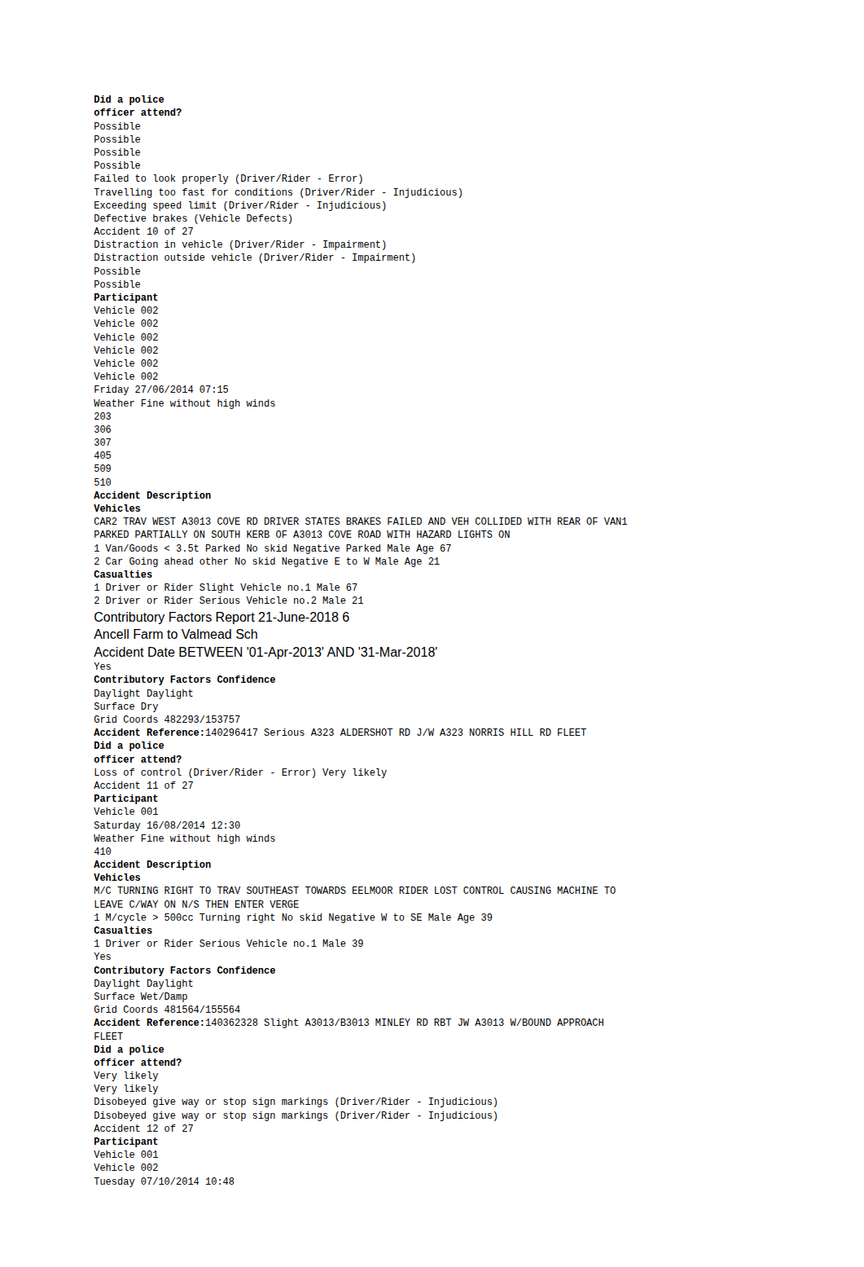Did a police
officer attend?
Possible
Possible
Possible
Possible
Failed to look properly (Driver/Rider - Error)
Travelling too fast for conditions (Driver/Rider - Injudicious)
Exceeding speed limit (Driver/Rider - Injudicious)
Defective brakes (Vehicle Defects)
Accident 10 of 27
Distraction in vehicle (Driver/Rider - Impairment)
Distraction outside vehicle (Driver/Rider - Impairment)
Possible
Possible
Participant
Vehicle 002
Vehicle 002
Vehicle 002
Vehicle 002
Vehicle 002
Vehicle 002
Friday 27/06/2014 07:15
Weather Fine without high winds
203
306
307
405
509
510
Accident Description
Vehicles
CAR2 TRAV WEST A3013 COVE RD DRIVER STATES BRAKES FAILED AND VEH COLLIDED WITH REAR OF VAN1 PARKED PARTIALLY ON SOUTH KERB OF A3013 COVE ROAD WITH HAZARD LIGHTS ON
1 Van/Goods < 3.5t Parked No skid Negative Parked Male Age 67
2 Car Going ahead other No skid Negative E to W Male Age 21
Casualties
1 Driver or Rider Slight Vehicle no.1 Male 67
2 Driver or Rider Serious Vehicle no.2 Male 21
Contributory Factors Report 21-June-2018 6
Ancell Farm to Valmead Sch
Accident Date BETWEEN '01-Apr-2013' AND '31-Mar-2018'
Yes
Contributory Factors Confidence
Daylight Daylight
Surface Dry
Grid Coords 482293/153757
Accident Reference: 140296417 Serious A323 ALDERSHOT RD J/W A323 NORRIS HILL RD FLEET
Did a police
officer attend?
Loss of control (Driver/Rider - Error) Very likely
Accident 11 of 27
Participant
Vehicle 001
Saturday 16/08/2014 12:30
Weather Fine without high winds
410
Accident Description
Vehicles
M/C TURNING RIGHT TO TRAV SOUTHEAST TOWARDS EELMOOR RIDER LOST CONTROL CAUSING MACHINE TO LEAVE C/WAY ON N/S THEN ENTER VERGE
1 M/cycle > 500cc Turning right No skid Negative W to SE Male Age 39
Casualties
1 Driver or Rider Serious Vehicle no.1 Male 39
Yes
Contributory Factors Confidence
Daylight Daylight
Surface Wet/Damp
Grid Coords 481564/155564
Accident Reference: 140362328 Slight A3013/B3013 MINLEY RD RBT JW A3013 W/BOUND APPROACH FLEET
Did a police
officer attend?
Very likely
Very likely
Disobeyed give way or stop sign markings (Driver/Rider - Injudicious)
Disobeyed give way or stop sign markings (Driver/Rider - Injudicious)
Accident 12 of 27
Participant
Vehicle 001
Vehicle 002
Tuesday 07/10/2014 10:48